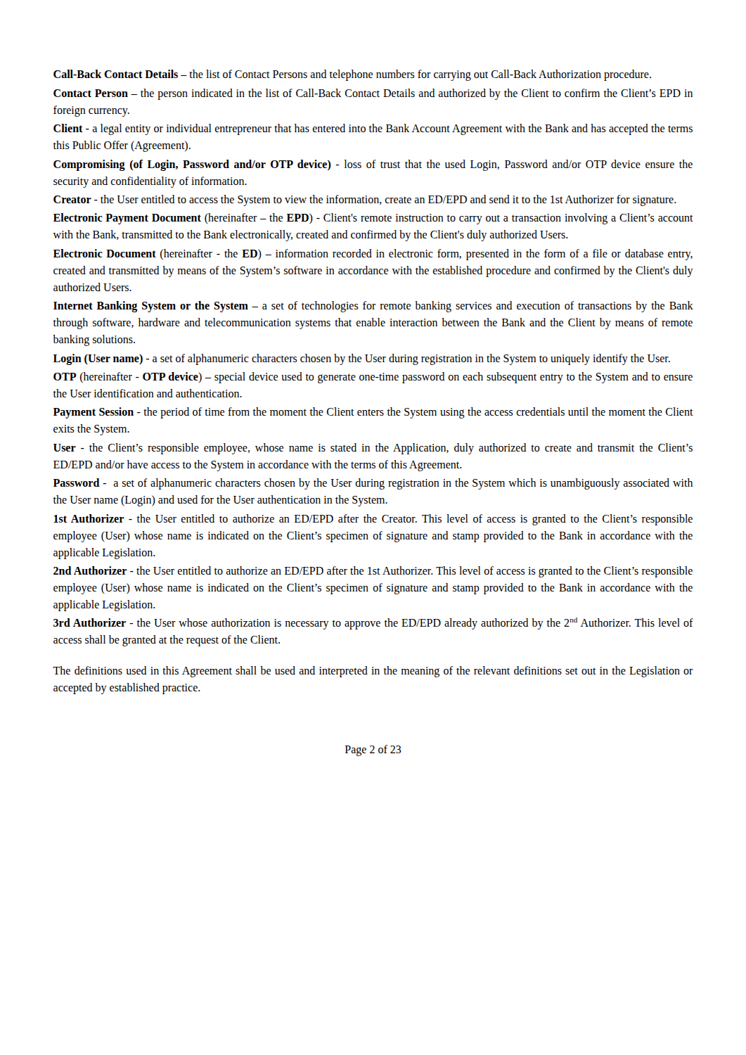Call-Back Contact Details – the list of Contact Persons and telephone numbers for carrying out Call-Back Authorization procedure.
Contact Person – the person indicated in the list of Call-Back Contact Details and authorized by the Client to confirm the Client’s EPD in foreign currency.
Client - a legal entity or individual entrepreneur that has entered into the Bank Account Agreement with the Bank and has accepted the terms this Public Offer (Agreement).
Compromising (of Login, Password and/or OTP device) - loss of trust that the used Login, Password and/or OTP device ensure the security and confidentiality of information.
Creator - the User entitled to access the System to view the information, create an ED/EPD and send it to the 1st Authorizer for signature.
Electronic Payment Document (hereinafter – the EPD) - Client's remote instruction to carry out a transaction involving a Client’s account with the Bank, transmitted to the Bank electronically, created and confirmed by the Client's duly authorized Users.
Electronic Document (hereinafter - the ED) – information recorded in electronic form, presented in the form of a file or database entry, created and transmitted by means of the System’s software in accordance with the established procedure and confirmed by the Client's duly authorized Users.
Internet Banking System or the System – a set of technologies for remote banking services and execution of transactions by the Bank through software, hardware and telecommunication systems that enable interaction between the Bank and the Client by means of remote banking solutions.
Login (User name) - a set of alphanumeric characters chosen by the User during registration in the System to uniquely identify the User.
OTP (hereinafter - OTP device) – special device used to generate one-time password on each subsequent entry to the System and to ensure the User identification and authentication.
Payment Session - the period of time from the moment the Client enters the System using the access credentials until the moment the Client exits the System.
User - the Client’s responsible employee, whose name is stated in the Application, duly authorized to create and transmit the Client’s ED/EPD and/or have access to the System in accordance with the terms of this Agreement.
Password - a set of alphanumeric characters chosen by the User during registration in the System which is unambiguously associated with the User name (Login) and used for the User authentication in the System.
1st Authorizer - the User entitled to authorize an ED/EPD after the Creator. This level of access is granted to the Client’s responsible employee (User) whose name is indicated on the Client’s specimen of signature and stamp provided to the Bank in accordance with the applicable Legislation.
2nd Authorizer - the User entitled to authorize an ED/EPD after the 1st Authorizer. This level of access is granted to the Client’s responsible employee (User) whose name is indicated on the Client’s specimen of signature and stamp provided to the Bank in accordance with the applicable Legislation.
3rd Authorizer - the User whose authorization is necessary to approve the ED/EPD already authorized by the 2nd Authorizer. This level of access shall be granted at the request of the Client.
The definitions used in this Agreement shall be used and interpreted in the meaning of the relevant definitions set out in the Legislation or accepted by established practice.
Page 2 of 23